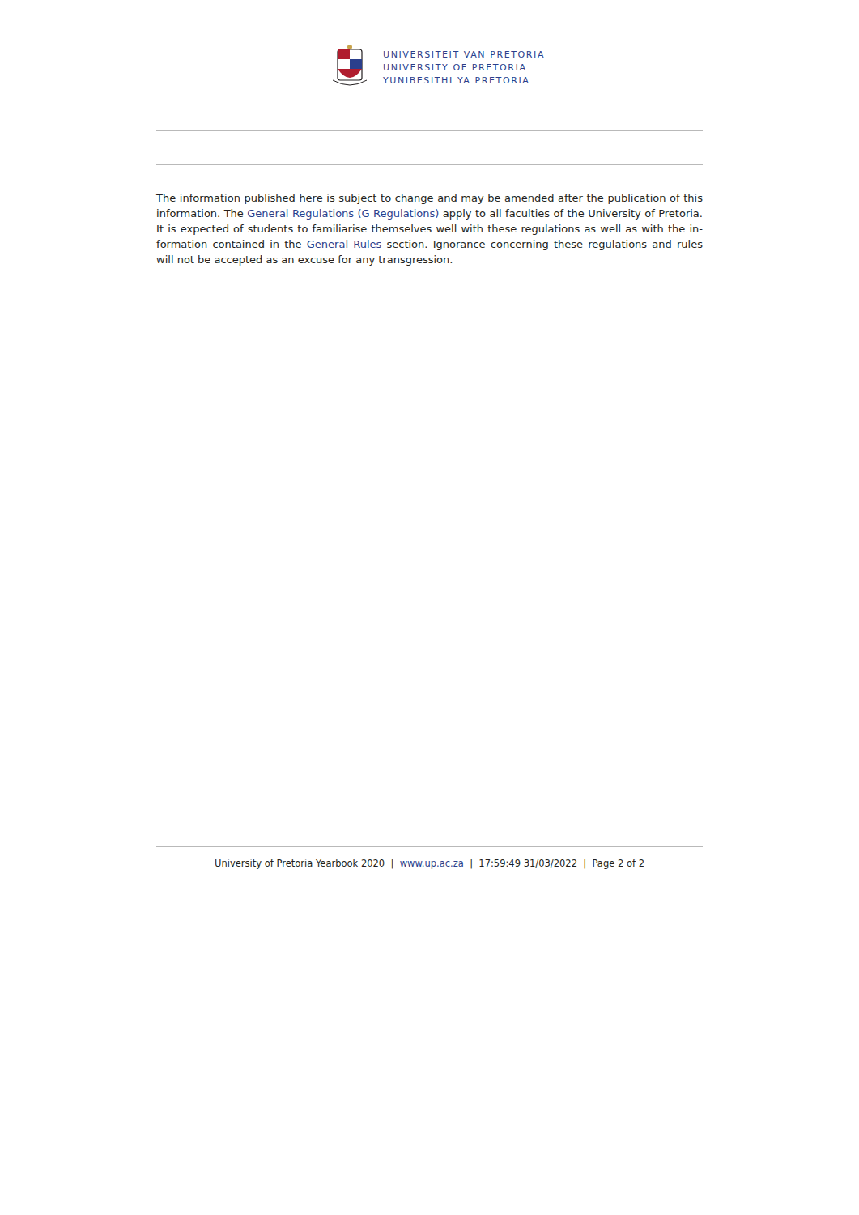The information published here is subject to change and may be amended after the publication of this information. The General Regulations (G Regulations) apply to all faculties of the University of Pretoria. It is expected of students to familiarise themselves well with these regulations as well as with the information contained in the General Rules section. Ignorance concerning these regulations and rules will not be accepted as an excuse for any transgression.
University of Pretoria Yearbook 2020 | www.up.ac.za | 17:59:49 31/03/2022 | Page 2 of 2